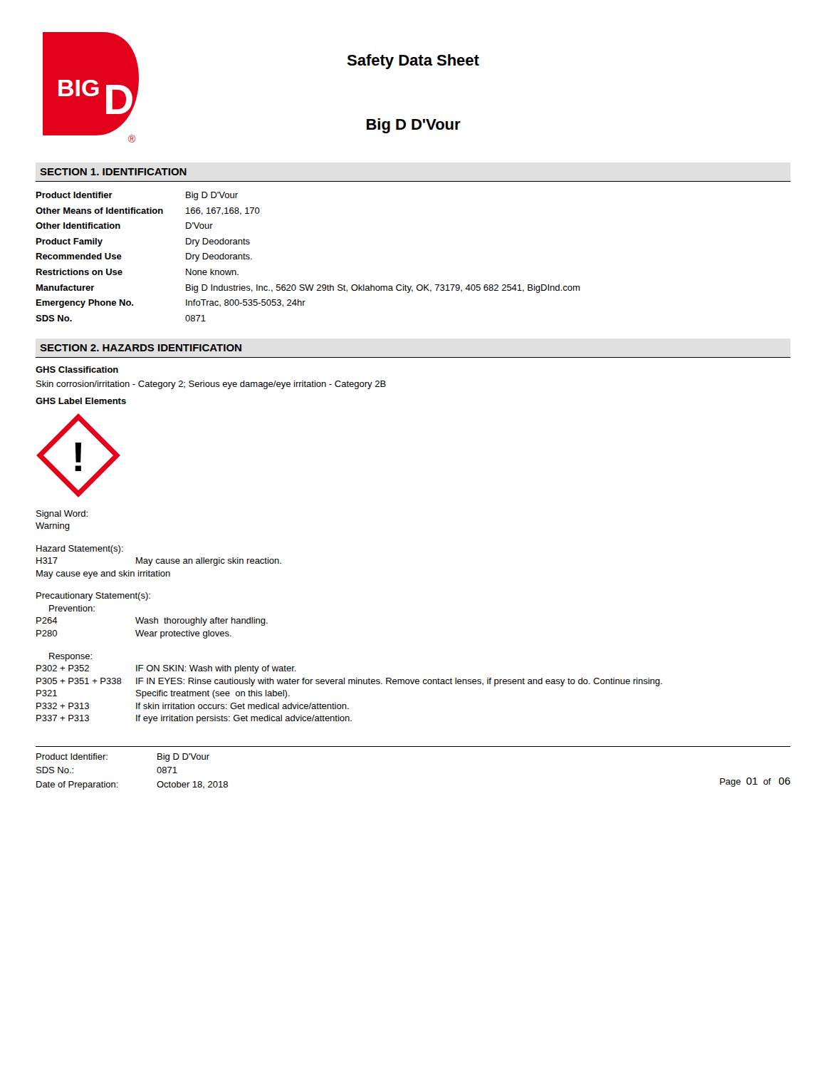BIG D ®
Safety Data Sheet
Big D D'Vour
SECTION 1. IDENTIFICATION
| Product Identifier | Big D D'Vour |
| Other Means of Identification | 166, 167,168, 170 |
| Other Identification | D'Vour |
| Product Family | Dry Deodorants |
| Recommended Use | Dry Deodorants. |
| Restrictions on Use | None known. |
| Manufacturer | Big D Industries, Inc., 5620 SW 29th St, Oklahoma City, OK, 73179, 405 682 2541, BigDInd.com |
| Emergency Phone No. | InfoTrac, 800-535-5053, 24hr |
| SDS No. | 0871 |
SECTION 2. HAZARDS IDENTIFICATION
GHS Classification
Skin corrosion/irritation - Category 2; Serious eye damage/eye irritation - Category 2B
GHS Label Elements
!
Signal Word:
Warning
Hazard Statement(s):
| H317 | May cause an allergic skin reaction. |
May cause eye and skin irritation
Precautionary Statement(s):
Prevention:
| P264 | Wash thoroughly after handling. |
| P280 | Wear protective gloves. |
Response:
| P302 + P352 | IF ON SKIN: Wash with plenty of water. |
| P305 + P351 + P338 | IF IN EYES: Rinse cautiously with water for several minutes. Remove contact lenses, if present and easy to do. Continue rinsing. |
| P321 | Specific treatment (see on this label). |
| P332 + P313 | If skin irritation occurs: Get medical advice/attention. |
| P337 + P313 | If eye irritation persists: Get medical advice/attention. |
| Product Identifier: | Big D D'Vour |
| SDS No.: | 0871 |
| Date of Preparation: | October 18, 2018 |
Page 01 of 06